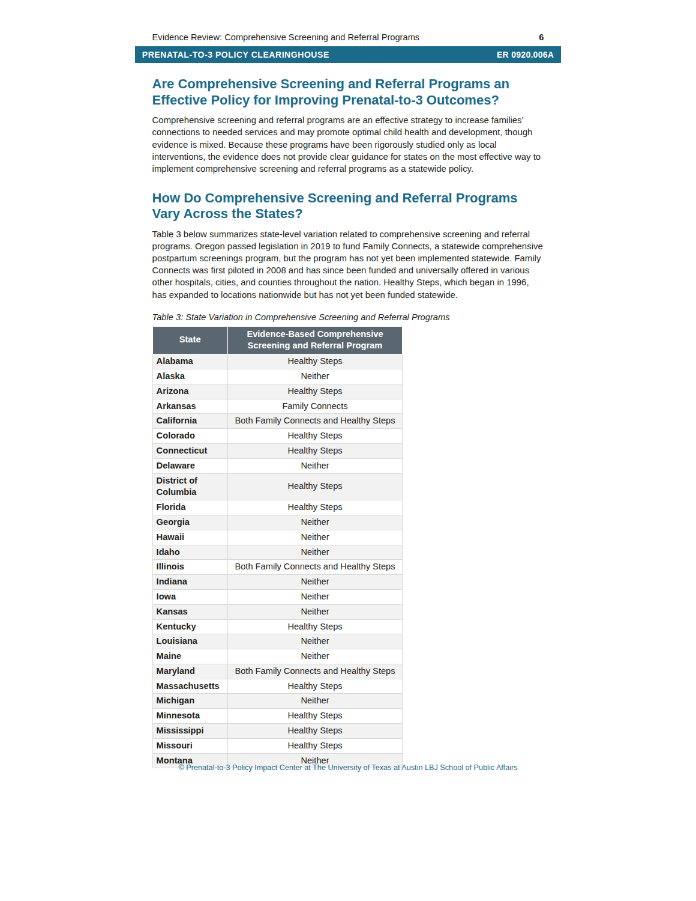Evidence Review: Comprehensive Screening and Referral Programs
6
Prenatal-to-3 Policy Clearinghouse
ER 0920.006A
Are Comprehensive Screening and Referral Programs an Effective Policy for Improving Prenatal-to-3 Outcomes?
Comprehensive screening and referral programs are an effective strategy to increase families’ connections to needed services and may promote optimal child health and development, though evidence is mixed. Because these programs have been rigorously studied only as local interventions, the evidence does not provide clear guidance for states on the most effective way to implement comprehensive screening and referral programs as a statewide policy.
How Do Comprehensive Screening and Referral Programs Vary Across the States?
Table 3 below summarizes state-level variation related to comprehensive screening and referral programs. Oregon passed legislation in 2019 to fund Family Connects, a statewide comprehensive postpartum screenings program, but the program has not yet been implemented statewide. Family Connects was first piloted in 2008 and has since been funded and universally offered in various other hospitals, cities, and counties throughout the nation. Healthy Steps, which began in 1996, has expanded to locations nationwide but has not yet been funded statewide.
Table 3: State Variation in Comprehensive Screening and Referral Programs
| State | Evidence-Based Comprehensive Screening and Referral Program |
| --- | --- |
| Alabama | Healthy Steps |
| Alaska | Neither |
| Arizona | Healthy Steps |
| Arkansas | Family Connects |
| California | Both Family Connects and Healthy Steps |
| Colorado | Healthy Steps |
| Connecticut | Healthy Steps |
| Delaware | Neither |
| District of Columbia | Healthy Steps |
| Florida | Healthy Steps |
| Georgia | Neither |
| Hawaii | Neither |
| Idaho | Neither |
| Illinois | Both Family Connects and Healthy Steps |
| Indiana | Neither |
| Iowa | Neither |
| Kansas | Neither |
| Kentucky | Healthy Steps |
| Louisiana | Neither |
| Maine | Neither |
| Maryland | Both Family Connects and Healthy Steps |
| Massachusetts | Healthy Steps |
| Michigan | Neither |
| Minnesota | Healthy Steps |
| Mississippi | Healthy Steps |
| Missouri | Healthy Steps |
| Montana | Neither |
© Prenatal-to-3 Policy Impact Center at The University of Texas at Austin LBJ School of Public Affairs